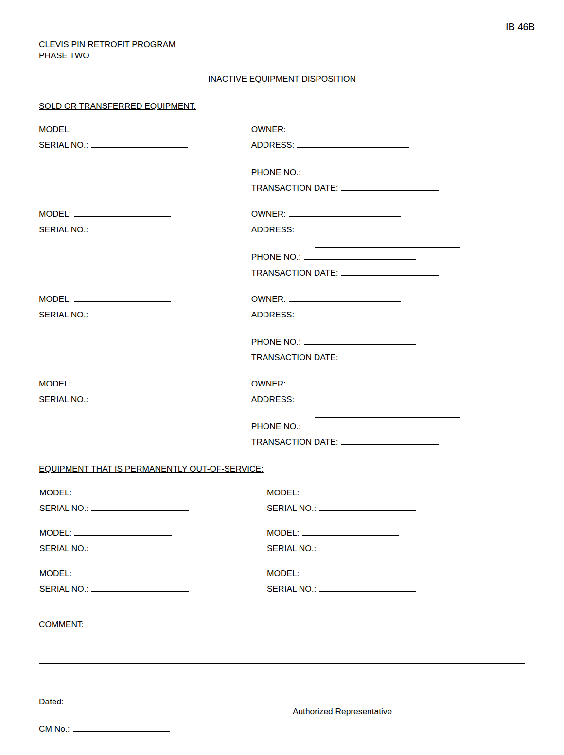IB 46B
CLEVIS PIN RETROFIT PROGRAM
PHASE TWO
INACTIVE EQUIPMENT DISPOSITION
SOLD OR TRANSFERRED EQUIPMENT:
| MODEL: SERIAL NO.: | OWNER: ADDRESS: PHONE NO.: TRANSACTION DATE: |
| MODEL: SERIAL NO.: | OWNER: ADDRESS: PHONE NO.: TRANSACTION DATE: |
| MODEL: SERIAL NO.: | OWNER: ADDRESS: PHONE NO.: TRANSACTION DATE: |
| MODEL: SERIAL NO.: | OWNER: ADDRESS: PHONE NO.: TRANSACTION DATE: |
EQUIPMENT THAT IS PERMANENTLY OUT-OF-SERVICE:
| MODEL: SERIAL NO.: | MODEL: SERIAL NO.: |
| MODEL: SERIAL NO.: | MODEL: SERIAL NO.: |
| MODEL: SERIAL NO.: | MODEL: SERIAL NO.: |
COMMENT:
| Dated: CM No.: | Authorized Representative |